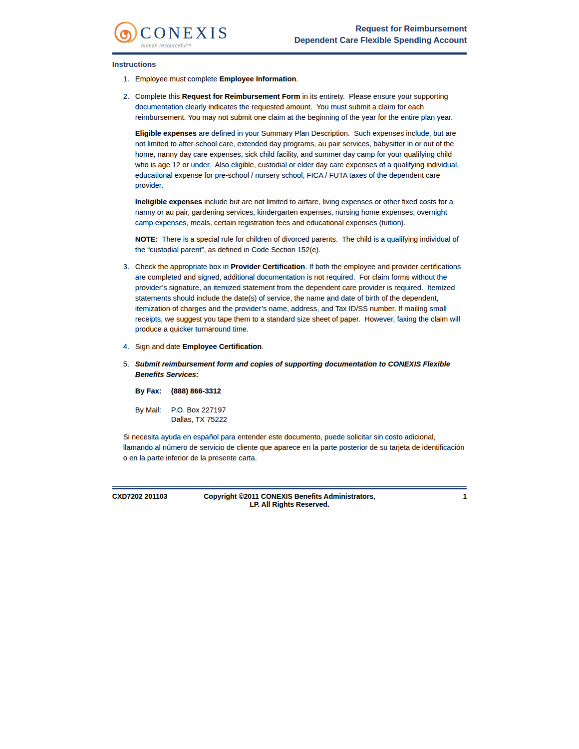CONEXIS
human resourceful™
Request for Reimbursement
Dependent Care Flexible Spending Account
Instructions
Employee must complete Employee Information.
Complete this Request for Reimbursement Form in its entirety. Please ensure your supporting documentation clearly indicates the requested amount. You must submit a claim for each reimbursement. You may not submit one claim at the beginning of the year for the entire plan year.
Eligible expenses are defined in your Summary Plan Description. Such expenses include, but are not limited to after-school care, extended day programs, au pair services, babysitter in or out of the home, nanny day care expenses, sick child facility, and summer day camp for your qualifying child who is age 12 or under. Also eligible, custodial or elder day care expenses of a qualifying individual, educational expense for pre-school / nursery school, FICA / FUTA taxes of the dependent care provider.
Ineligible expenses include but are not limited to airfare, living expenses or other fixed costs for a nanny or au pair, gardening services, kindergarten expenses, nursing home expenses, overnight camp expenses, meals, certain registration fees and educational expenses (tuition).
NOTE: There is a special rule for children of divorced parents. The child is a qualifying individual of the “custodial parent”, as defined in Code Section 152(e).
Check the appropriate box in Provider Certification. If both the employee and provider certifications are completed and signed, additional documentation is not required. For claim forms without the provider’s signature, an itemized statement from the dependent care provider is required. Itemized statements should include the date(s) of service, the name and date of birth of the dependent, itemization of charges and the provider’s name, address, and Tax ID/SS number. If mailing small receipts, we suggest you tape them to a standard size sheet of paper. However, faxing the claim will produce a quicker turnaround time.
Sign and date Employee Certification.
Submit reimbursement form and copies of supporting documentation to CONEXIS Flexible Benefits Services:
By Fax:(888) 866-3312
By Mail: P.O. Box 227197 Dallas, TX 75222
Si necesita ayuda en español para entender este documento, puede solicitar sin costo adicional, llamando al número de servicio de cliente que aparece en la parte posterior de su tarjeta de identificación o en la parte inferior de la presente carta.
CXD7202 201103
Copyright ©2011 CONEXIS Benefits Administrators, LP. All Rights Reserved.
1